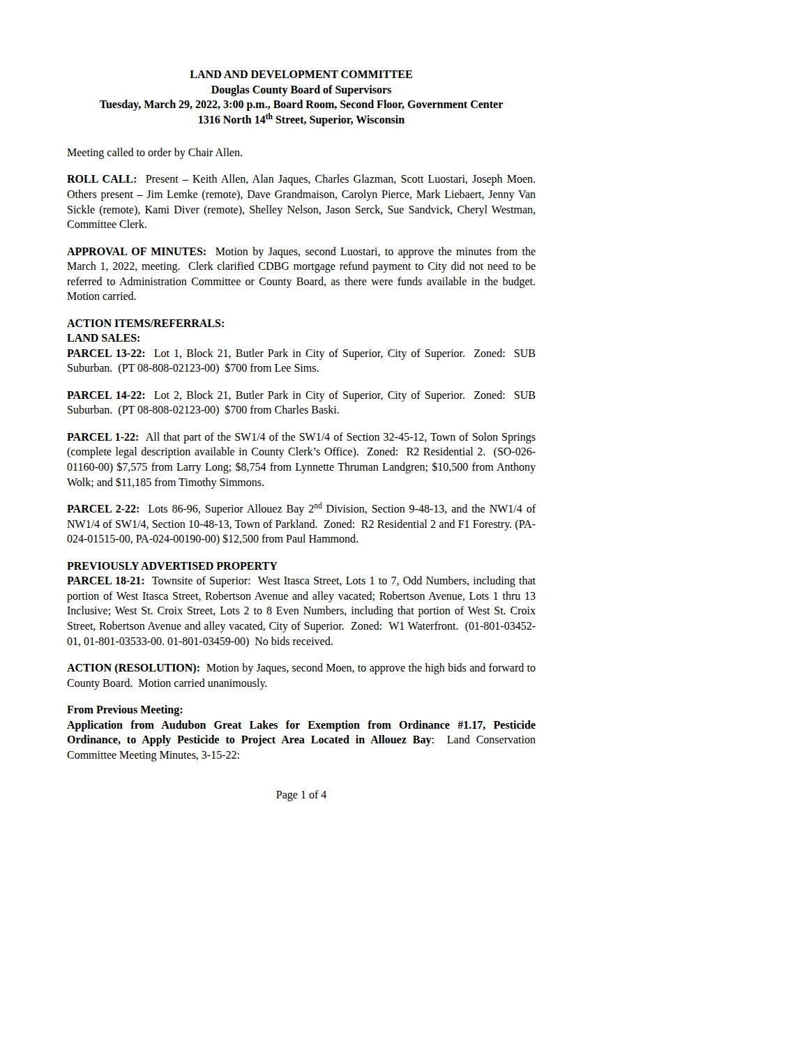LAND AND DEVELOPMENT COMMITTEE Douglas County Board of Supervisors Tuesday, March 29, 2022, 3:00 p.m., Board Room, Second Floor, Government Center 1316 North 14th Street, Superior, Wisconsin
Meeting called to order by Chair Allen.
ROLL CALL: Present – Keith Allen, Alan Jaques, Charles Glazman, Scott Luostari, Joseph Moen. Others present – Jim Lemke (remote), Dave Grandmaison, Carolyn Pierce, Mark Liebaert, Jenny Van Sickle (remote), Kami Diver (remote), Shelley Nelson, Jason Serck, Sue Sandvick, Cheryl Westman, Committee Clerk.
APPROVAL OF MINUTES: Motion by Jaques, second Luostari, to approve the minutes from the March 1, 2022, meeting. Clerk clarified CDBG mortgage refund payment to City did not need to be referred to Administration Committee or County Board, as there were funds available in the budget. Motion carried.
ACTION ITEMS/REFERRALS:
LAND SALES:
PARCEL 13-22: Lot 1, Block 21, Butler Park in City of Superior, City of Superior. Zoned: SUB Suburban. (PT 08-808-02123-00) $700 from Lee Sims.
PARCEL 14-22: Lot 2, Block 21, Butler Park in City of Superior, City of Superior. Zoned: SUB Suburban. (PT 08-808-02123-00) $700 from Charles Baski.
PARCEL 1-22: All that part of the SW1/4 of the SW1/4 of Section 32-45-12, Town of Solon Springs (complete legal description available in County Clerk’s Office). Zoned: R2 Residential 2. (SO-026-01160-00) $7,575 from Larry Long; $8,754 from Lynnette Thruman Landgren; $10,500 from Anthony Wolk; and $11,185 from Timothy Simmons.
PARCEL 2-22: Lots 86-96, Superior Allouez Bay 2nd Division, Section 9-48-13, and the NW1/4 of NW1/4 of SW1/4, Section 10-48-13, Town of Parkland. Zoned: R2 Residential 2 and F1 Forestry. (PA-024-01515-00, PA-024-00190-00) $12,500 from Paul Hammond.
PREVIOUSLY ADVERTISED PROPERTY
PARCEL 18-21: Townsite of Superior: West Itasca Street, Lots 1 to 7, Odd Numbers, including that portion of West Itasca Street, Robertson Avenue and alley vacated; Robertson Avenue, Lots 1 thru 13 Inclusive; West St. Croix Street, Lots 2 to 8 Even Numbers, including that portion of West St. Croix Street, Robertson Avenue and alley vacated, City of Superior. Zoned: W1 Waterfront. (01-801-03452-01, 01-801-03533-00. 01-801-03459-00) No bids received.
ACTION (RESOLUTION): Motion by Jaques, second Moen, to approve the high bids and forward to County Board. Motion carried unanimously.
From Previous Meeting:
Application from Audubon Great Lakes for Exemption from Ordinance #1.17, Pesticide Ordinance, to Apply Pesticide to Project Area Located in Allouez Bay: Land Conservation Committee Meeting Minutes, 3-15-22:
Page 1 of 4